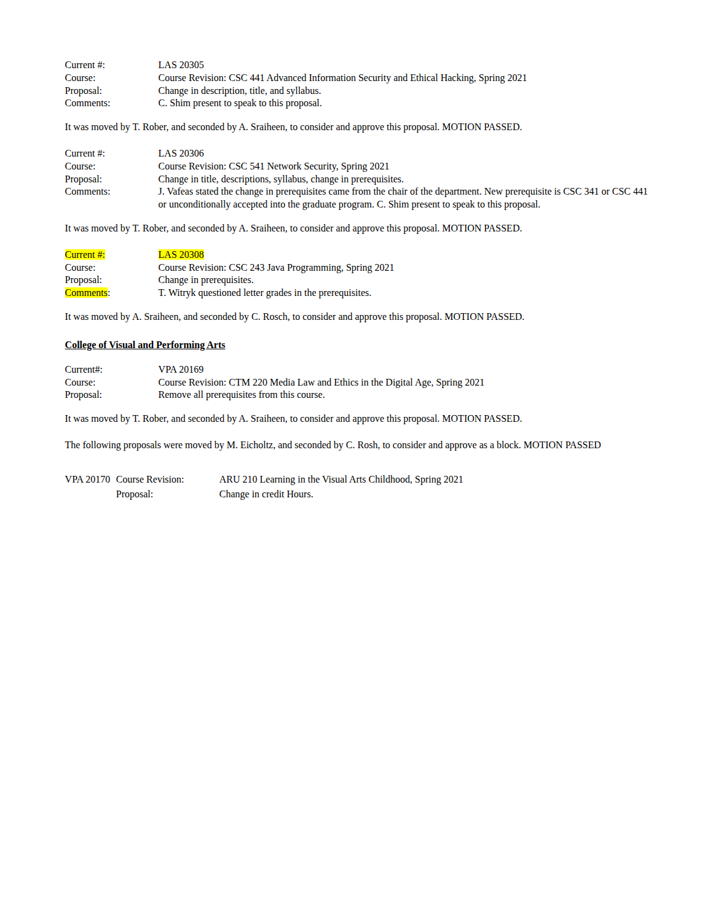Current #:
LAS 20305
Course:
Course Revision: CSC 441 Advanced Information Security and Ethical Hacking, Spring 2021
Proposal:
Change in description, title, and syllabus.
Comments:
C. Shim present to speak to this proposal.
It was moved by T. Rober, and seconded by A. Sraiheen, to consider and approve this proposal. MOTION PASSED.
Current #:
LAS 20306
Course:
Course Revision: CSC 541 Network Security, Spring 2021
Proposal:
Change in title, descriptions, syllabus, change in prerequisites.
Comments:
J. Vafeas stated the change in prerequisites came from the chair of the department. New prerequisite is CSC 341 or CSC 441 or unconditionally accepted into the graduate program. C. Shim present to speak to this proposal.
It was moved by T. Rober, and seconded by A. Sraiheen, to consider and approve this proposal. MOTION PASSED.
Current #:
LAS 20308
Course:
Course Revision: CSC 243 Java Programming, Spring 2021
Proposal:
Change in prerequisites.
Comments:
T. Witryk questioned letter grades in the prerequisites.
It was moved by A. Sraiheen, and seconded by C. Rosch, to consider and approve this proposal. MOTION PASSED.
College of Visual and Performing Arts
Current#:
VPA 20169
Course:
Course Revision: CTM 220 Media Law and Ethics in the Digital Age, Spring 2021
Proposal:
Remove all prerequisites from this course.
It was moved by T. Rober, and seconded by A. Sraiheen, to consider and approve this proposal. MOTION PASSED.
The following proposals were moved by M. Eicholtz, and seconded by C. Rosh, to consider and approve as a block. MOTION PASSED
VPA 20170
Course Revision:
ARU 210 Learning in the Visual Arts Childhood, Spring 2021
Proposal:
Change in credit Hours.